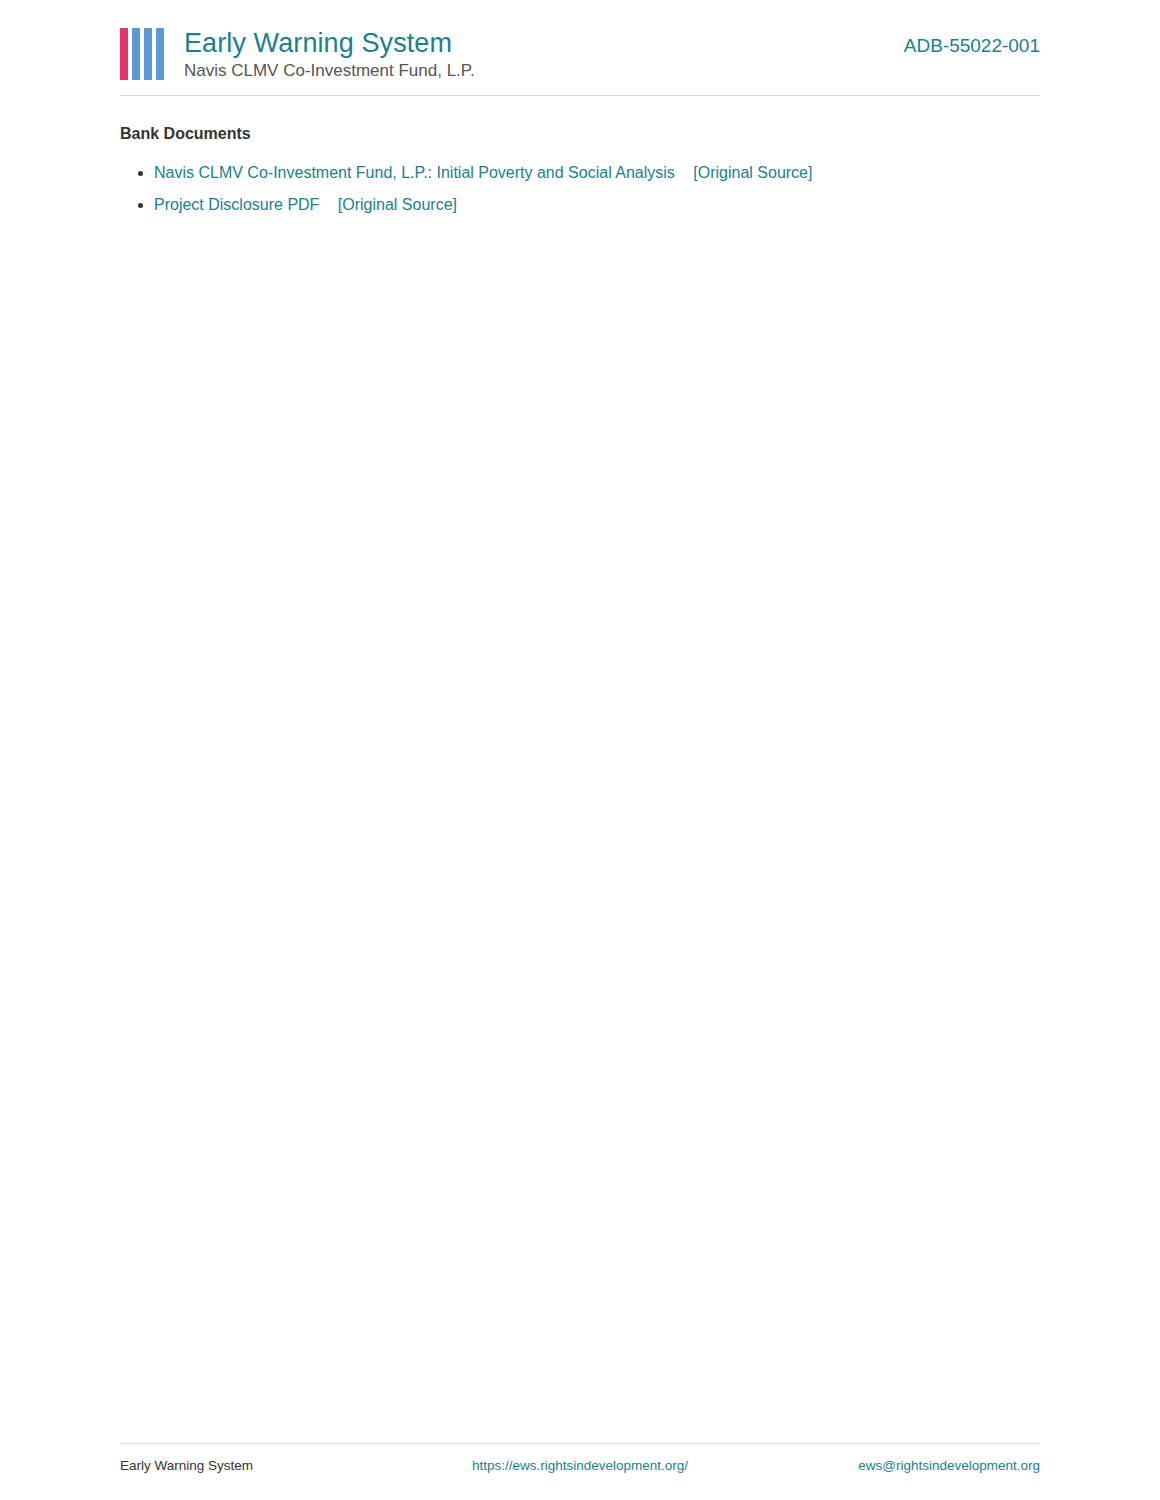Early Warning System
Navis CLMV Co-Investment Fund, L.P.
ADB-55022-001
Bank Documents
Navis CLMV Co-Investment Fund, L.P.: Initial Poverty and Social Analysis [Original Source]
Project Disclosure PDF [Original Source]
Early Warning System
https://ews.rightsindevelopment.org/
ews@rightsindevelopment.org